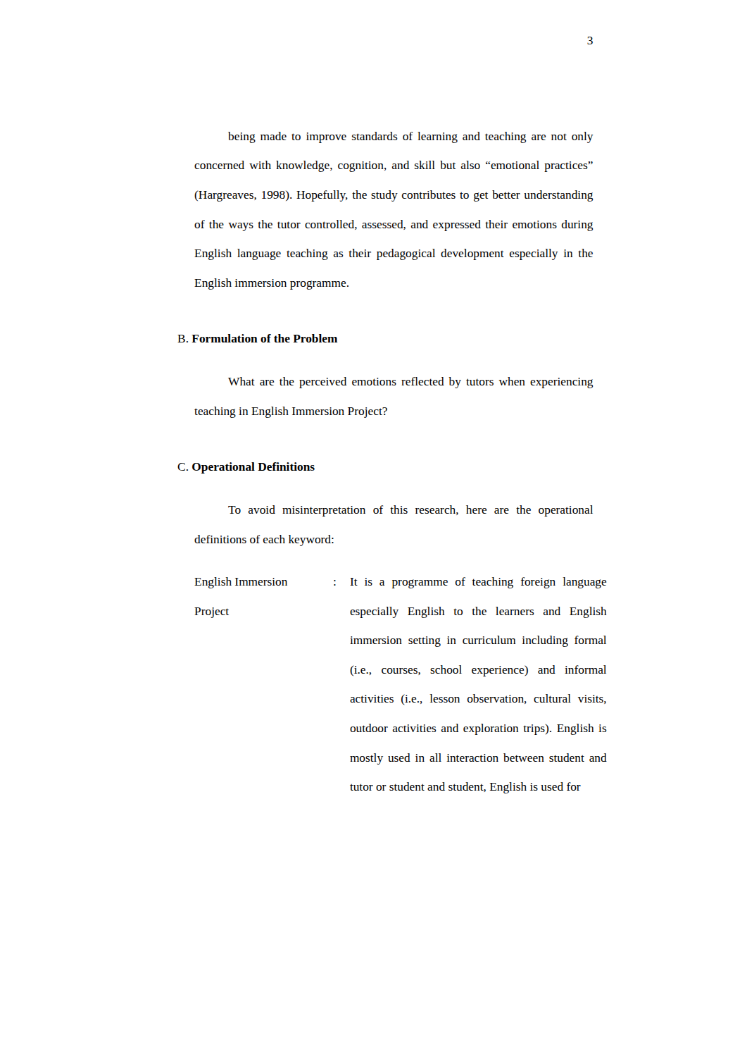3
being made to improve standards of learning and teaching are not only concerned with knowledge, cognition, and skill but also “emotional practices” (Hargreaves, 1998). Hopefully, the study contributes to get better understanding of the ways the tutor controlled, assessed, and expressed their emotions during English language teaching as their pedagogical development especially in the English immersion programme.
B. Formulation of the Problem
What are the perceived emotions reflected by tutors when experiencing teaching in English Immersion Project?
C. Operational Definitions
To avoid misinterpretation of this research, here are the operational definitions of each keyword:
| English Immersion Project | : | It is a programme of teaching foreign language especially English to the learners and English immersion setting in curriculum including formal (i.e., courses, school experience) and informal activities (i.e., lesson observation, cultural visits, outdoor activities and exploration trips). English is mostly used in all interaction between student and tutor or student and student, English is used for |